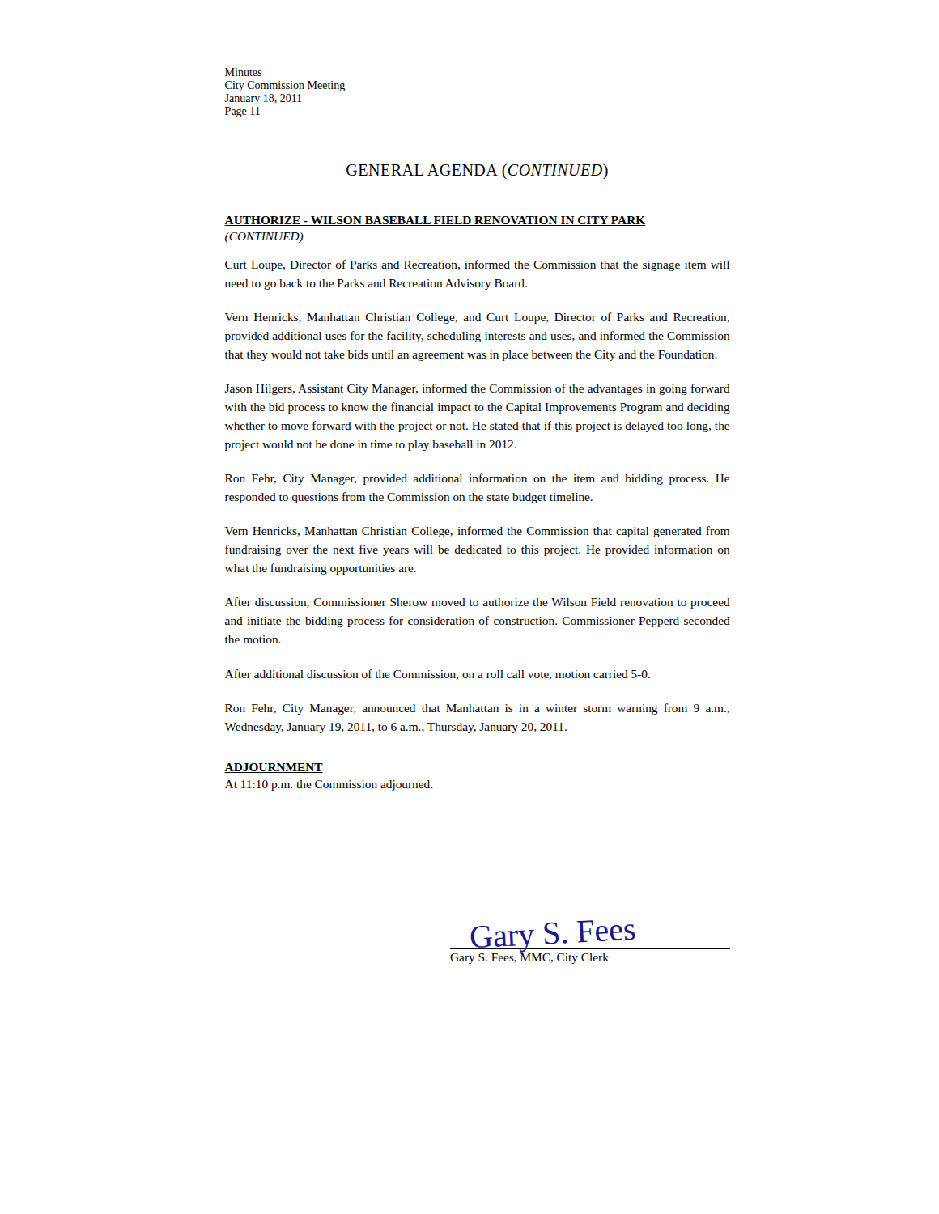Minutes
City Commission Meeting
January 18, 2011
Page 11
GENERAL AGENDA (CONTINUED)
AUTHORIZE - WILSON BASEBALL FIELD RENOVATION IN CITY PARK
(CONTINUED)
Curt Loupe, Director of Parks and Recreation, informed the Commission that the signage item will need to go back to the Parks and Recreation Advisory Board.
Vern Henricks, Manhattan Christian College, and Curt Loupe, Director of Parks and Recreation, provided additional uses for the facility, scheduling interests and uses, and informed the Commission that they would not take bids until an agreement was in place between the City and the Foundation.
Jason Hilgers, Assistant City Manager, informed the Commission of the advantages in going forward with the bid process to know the financial impact to the Capital Improvements Program and deciding whether to move forward with the project or not. He stated that if this project is delayed too long, the project would not be done in time to play baseball in 2012.
Ron Fehr, City Manager, provided additional information on the item and bidding process. He responded to questions from the Commission on the state budget timeline.
Vern Henricks, Manhattan Christian College, informed the Commission that capital generated from fundraising over the next five years will be dedicated to this project. He provided information on what the fundraising opportunities are.
After discussion, Commissioner Sherow moved to authorize the Wilson Field renovation to proceed and initiate the bidding process for consideration of construction. Commissioner Pepperd seconded the motion.
After additional discussion of the Commission, on a roll call vote, motion carried 5-0.
Ron Fehr, City Manager, announced that Manhattan is in a winter storm warning from 9 a.m., Wednesday, January 19, 2011, to 6 a.m., Thursday, January 20, 2011.
ADJOURNMENT
At 11:10 p.m. the Commission adjourned.
Gary S. Fees
Gary S. Fees, MMC, City Clerk